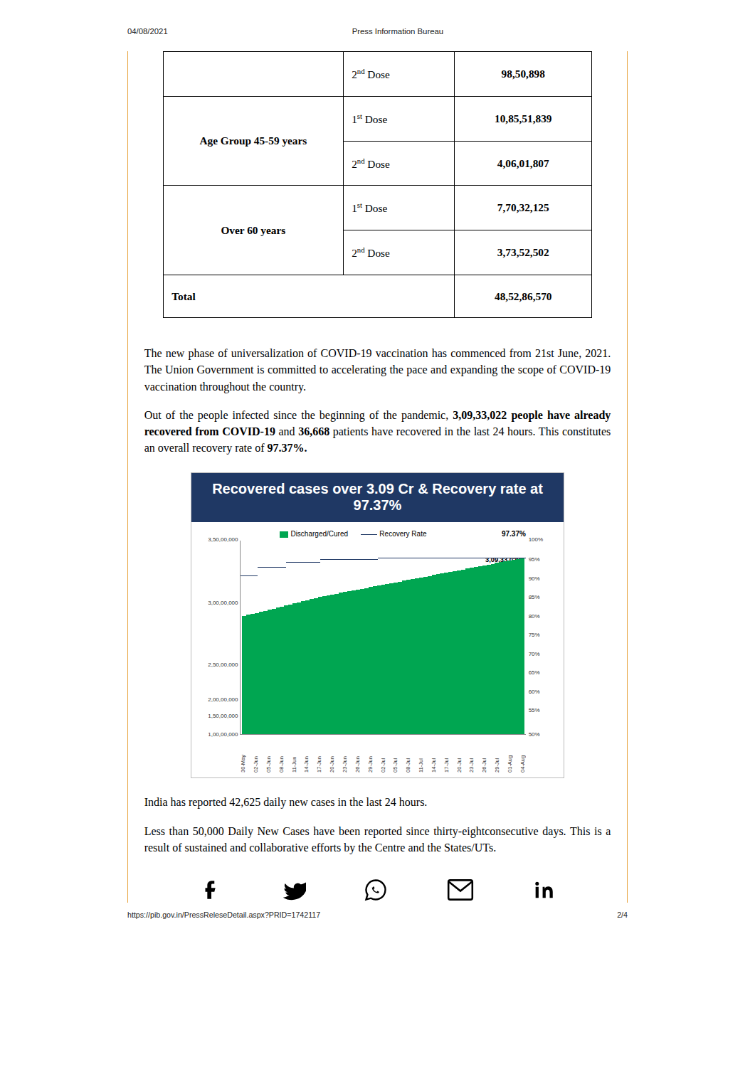04/08/2021
Press Information Bureau
| | 2 nd Dose | 98,50,898 |
| Age Group 45-59 years | 1 st Dose | 10,85,51,839 |
| 2 nd Dose | 4,06,01,807 |
| Over 60 years | 1 st Dose | 7,70,32,125 |
| 2 nd Dose | 3,73,52,502 |
| Total | 48,52,86,570 |
The new phase of universalization of COVID-19 vaccination has commenced from 21st June, 2021. The Union Government is committed to accelerating the pace and expanding the scope of COVID-19 vaccination throughout the country.
Out of the people infected since the beginning of the pandemic, 3,09,33,022 people have already recovered from COVID-19 and 36,668 patients have recovered in the last 24 hours. This constitutes an overall recovery rate of 97.37%.
Recovered cases over 3.09 Cr & Recovery rate at 97.37%
Discharged/Cured Recovery Rate 97.37%
3,50,00,000 3,00,00,000 2,50,00,000 2,00,00,000 1,50,00,000 1,00,00,000 100% 95% 90% 85% 80% 75% 70% 65% 60% 55% 50%
3,09,33,022
30-May 02-Jun 05-Jun 08-Jun 11-Jun 14-Jun 17-Jun 20-Jun 23-Jun 26-Jun 29-Jun 02-Jul 05-Jul 08-Jul 11-Jul 14-Jul 17-Jul 20-Jul 23-Jul 26-Jul 29-Jul 01-Aug 04-Aug
India has reported 42,625 daily new cases in the last 24 hours.
Less than 50,000 Daily New Cases have been reported since thirty-eightconsecutive days. This is a result of sustained and collaborative efforts by the Centre and the States/UTs.
https://pib.gov.in/PressReleseDetail.aspx?PRID=1742117
2/4